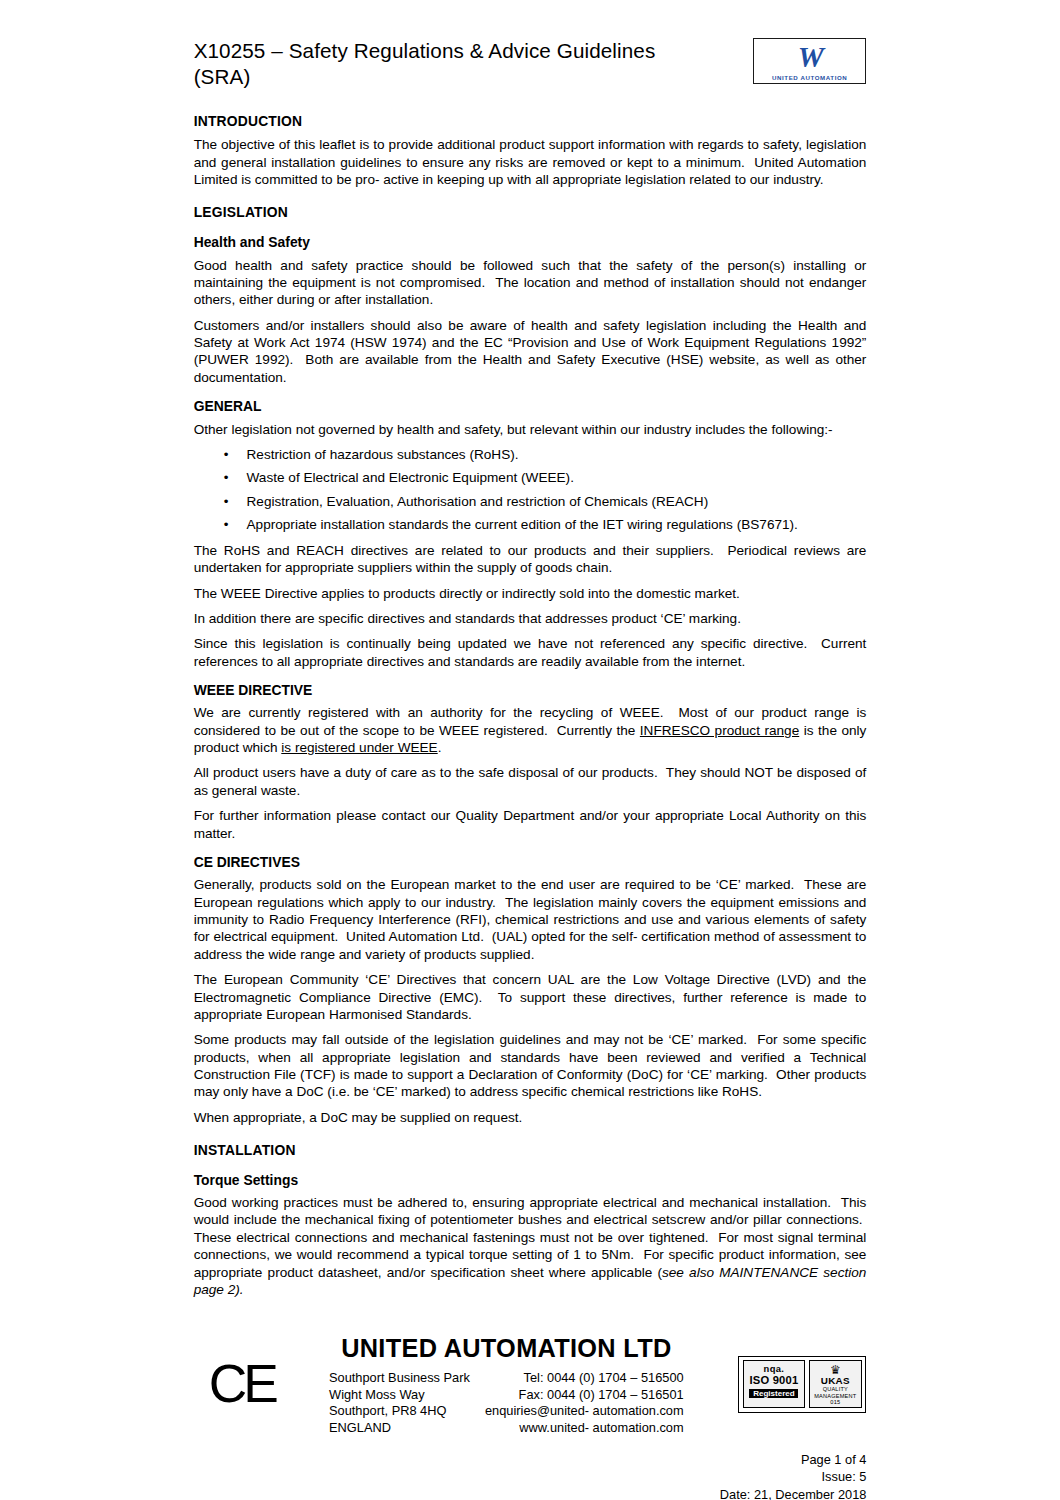X10255 – Safety Regulations & Advice Guidelines (SRA)
W
UNITED AUTOMATION
INTRODUCTION
The objective of this leaflet is to provide additional product support information with regards to safety, legislation and general installation guidelines to ensure any risks are removed or kept to a minimum. United Automation Limited is committed to be pro- active in keeping up with all appropriate legislation related to our industry.
LEGISLATION
Health and Safety
Good health and safety practice should be followed such that the safety of the person(s) installing or maintaining the equipment is not compromised. The location and method of installation should not endanger others, either during or after installation.
Customers and/or installers should also be aware of health and safety legislation including the Health and Safety at Work Act 1974 (HSW 1974) and the EC “Provision and Use of Work Equipment Regulations 1992” (PUWER 1992). Both are available from the Health and Safety Executive (HSE) website, as well as other documentation.
GENERAL
Other legislation not governed by health and safety, but relevant within our industry includes the following:-
Restriction of hazardous substances (RoHS).
Waste of Electrical and Electronic Equipment (WEEE).
Registration, Evaluation, Authorisation and restriction of Chemicals (REACH)
Appropriate installation standards the current edition of the IET wiring regulations (BS7671).
The RoHS and REACH directives are related to our products and their suppliers. Periodical reviews are undertaken for appropriate suppliers within the supply of goods chain.
The WEEE Directive applies to products directly or indirectly sold into the domestic market.
In addition there are specific directives and standards that addresses product ‘CE’ marking.
Since this legislation is continually being updated we have not referenced any specific directive. Current references to all appropriate directives and standards are readily available from the internet.
WEEE DIRECTIVE
We are currently registered with an authority for the recycling of WEEE. Most of our product range is considered to be out of the scope to be WEEE registered. Currently the INFRESCO product range is the only product which is registered under WEEE.
All product users have a duty of care as to the safe disposal of our products. They should NOT be disposed of as general waste.
For further information please contact our Quality Department and/or your appropriate Local Authority on this matter.
CE DIRECTIVES
Generally, products sold on the European market to the end user are required to be ‘CE’ marked. These are European regulations which apply to our industry. The legislation mainly covers the equipment emissions and immunity to Radio Frequency Interference (RFI), chemical restrictions and use and various elements of safety for electrical equipment. United Automation Ltd. (UAL) opted for the self- certification method of assessment to address the wide range and variety of products supplied.
The European Community ‘CE’ Directives that concern UAL are the Low Voltage Directive (LVD) and the Electromagnetic Compliance Directive (EMC). To support these directives, further reference is made to appropriate European Harmonised Standards.
Some products may fall outside of the legislation guidelines and may not be ‘CE’ marked. For some specific products, when all appropriate legislation and standards have been reviewed and verified a Technical Construction File (TCF) is made to support a Declaration of Conformity (DoC) for ‘CE’ marking. Other products may only have a DoC (i.e. be ‘CE’ marked) to address specific chemical restrictions like RoHS.
When appropriate, a DoC may be supplied on request.
INSTALLATION
Torque Settings
Good working practices must be adhered to, ensuring appropriate electrical and mechanical installation. This would include the mechanical fixing of potentiometer bushes and electrical setscrew and/or pillar connections. These electrical connections and mechanical fastenings must not be over tightened. For most signal terminal connections, we would recommend a typical torque setting of 1 to 5Nm. For specific product information, see appropriate product datasheet, and/or specification sheet where applicable (see also MAINTENANCE section page 2).
CE
UNITED AUTOMATION LTD
| Southport Business Park | Tel: 0044 (0) 1704 – 516500 |
| Wight Moss Way | Fax: 0044 (0) 1704 – 516501 |
| Southport, PR8 4HQ | enquiries@united- automation.com |
| ENGLAND | www.united- automation.com |
nqa.
ISO 9001
Registered
♛
UKAS
QUALITY
MANAGEMENT
015
Page 1 of 4
Issue: 5
Date: 21, December 2018